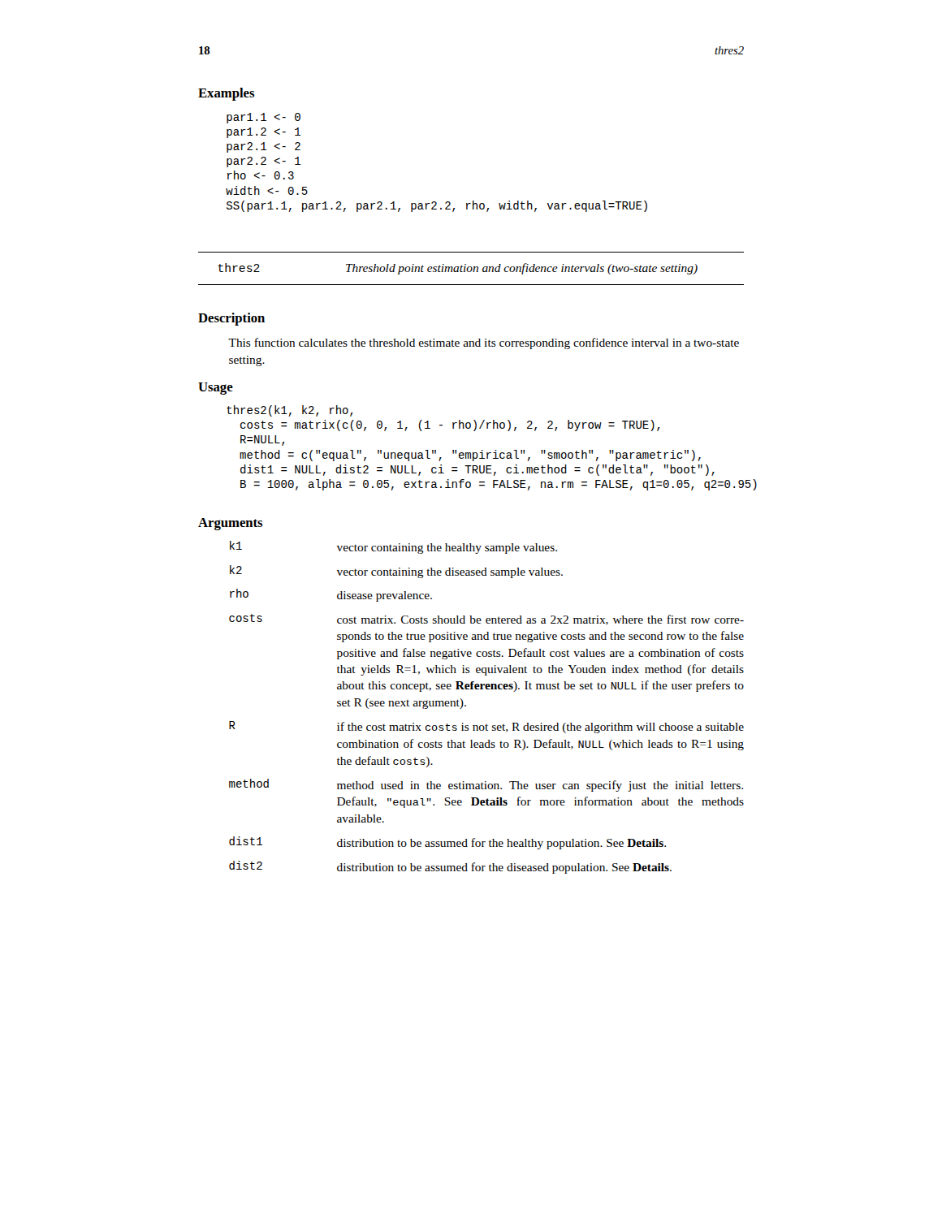18 thres2
Examples
par1.1 <- 0
par1.2 <- 1
par2.1 <- 2
par2.2 <- 1
rho <- 0.3
width <- 0.5
SS(par1.1, par1.2, par2.1, par2.2, rho, width, var.equal=TRUE)
thres2 Threshold point estimation and confidence intervals (two-state setting)
Description
This function calculates the threshold estimate and its corresponding confidence interval in a two-state setting.
Usage
thres2(k1, k2, rho,
  costs = matrix(c(0, 0, 1, (1 - rho)/rho), 2, 2, byrow = TRUE),
  R=NULL,
  method = c("equal", "unequal", "empirical", "smooth", "parametric"),
  dist1 = NULL, dist2 = NULL, ci = TRUE, ci.method = c("delta", "boot"),
  B = 1000, alpha = 0.05, extra.info = FALSE, na.rm = FALSE, q1=0.05, q2=0.95)
Arguments
| k1 | vector containing the healthy sample values. |
| k2 | vector containing the diseased sample values. |
| rho | disease prevalence. |
| costs | cost matrix. Costs should be entered as a 2x2 matrix, where the first row corresponds to the true positive and true negative costs and the second row to the false positive and false negative costs. Default cost values are a combination of costs that yields R=1, which is equivalent to the Youden index method (for details about this concept, see References ). It must be set to NULL if the user prefers to set R (see next argument). |
| R | if the cost matrix costs is not set, R desired (the algorithm will choose a suitable combination of costs that leads to R). Default, NULL (which leads to R=1 using the default costs ). |
| method | method used in the estimation. The user can specify just the initial letters. Default, "equal" . See Details for more information about the methods available. |
| dist1 | distribution to be assumed for the healthy population. See Details . |
| dist2 | distribution to be assumed for the diseased population. See Details . |